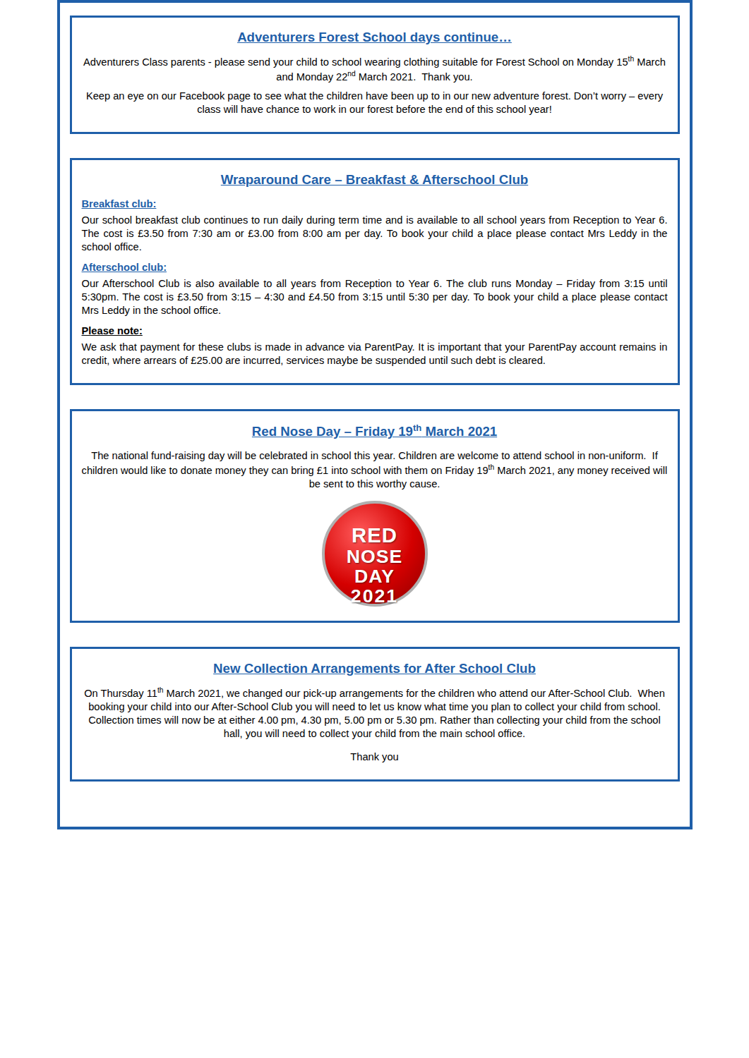Adventurers Forest School days continue…
Adventurers Class parents - please send your child to school wearing clothing suitable for Forest School on Monday 15th March and Monday 22nd March 2021. Thank you.
Keep an eye on our Facebook page to see what the children have been up to in our new adventure forest. Don’t worry – every class will have chance to work in our forest before the end of this school year!
Wraparound Care – Breakfast & Afterschool Club
Breakfast club:
Our school breakfast club continues to run daily during term time and is available to all school years from Reception to Year 6. The cost is £3.50 from 7:30 am or £3.00 from 8:00 am per day. To book your child a place please contact Mrs Leddy in the school office.
Afterschool club:
Our Afterschool Club is also available to all years from Reception to Year 6. The club runs Monday – Friday from 3:15 until 5:30pm. The cost is £3.50 from 3:15 – 4:30 and £4.50 from 3:15 until 5:30 per day. To book your child a place please contact Mrs Leddy in the school office.
Please note:
We ask that payment for these clubs is made in advance via ParentPay. It is important that your ParentPay account remains in credit, where arrears of £25.00 are incurred, services maybe be suspended until such debt is cleared.
Red Nose Day – Friday 19th March 2021
The national fund-raising day will be celebrated in school this year. Children are welcome to attend school in non-uniform. If children would like to donate money they can bring £1 into school with them on Friday 19th March 2021, any money received will be sent to this worthy cause.
RED
NOSE DAY
2021
New Collection Arrangements for After School Club
On Thursday 11th March 2021, we changed our pick-up arrangements for the children who attend our After-School Club. When booking your child into our After-School Club you will need to let us know what time you plan to collect your child from school. Collection times will now be at either 4.00 pm, 4.30 pm, 5.00 pm or 5.30 pm. Rather than collecting your child from the school hall, you will need to collect your child from the main school office.
Thank you